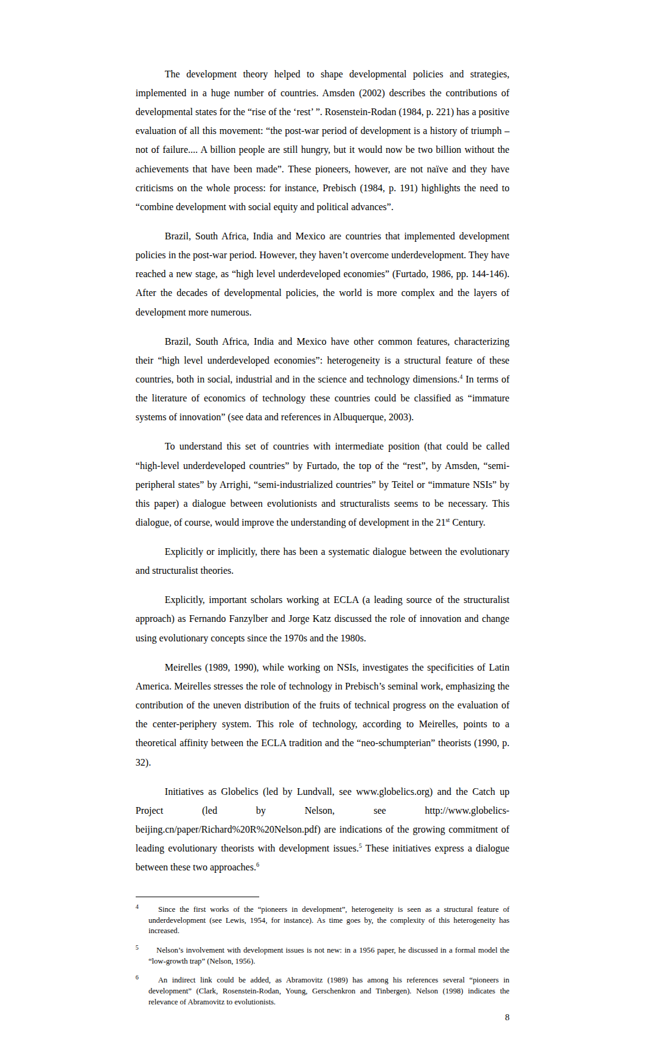The development theory helped to shape developmental policies and strategies, implemented in a huge number of countries. Amsden (2002) describes the contributions of developmental states for the “rise of the ‘rest’ ”. Rosenstein-Rodan (1984, p. 221) has a positive evaluation of all this movement: “the post-war period of development is a history of triumph – not of failure.... A billion people are still hungry, but it would now be two billion without the achievements that have been made”. These pioneers, however, are not naïve and they have criticisms on the whole process: for instance, Prebisch (1984, p. 191) highlights the need to “combine development with social equity and political advances”.
Brazil, South Africa, India and Mexico are countries that implemented development policies in the post-war period. However, they haven’t overcome underdevelopment. They have reached a new stage, as “high level underdeveloped economies” (Furtado, 1986, pp. 144-146). After the decades of developmental policies, the world is more complex and the layers of development more numerous.
Brazil, South Africa, India and Mexico have other common features, characterizing their “high level underdeveloped economies”: heterogeneity is a structural feature of these countries, both in social, industrial and in the science and technology dimensions.4 In terms of the literature of economics of technology these countries could be classified as “immature systems of innovation” (see data and references in Albuquerque, 2003).
To understand this set of countries with intermediate position (that could be called “high-level underdeveloped countries” by Furtado, the top of the “rest”, by Amsden, “semi-peripheral states” by Arrighi, “semi-industrialized countries” by Teitel or “immature NSIs” by this paper) a dialogue between evolutionists and structuralists seems to be necessary. This dialogue, of course, would improve the understanding of development in the 21st Century.
Explicitly or implicitly, there has been a systematic dialogue between the evolutionary and structuralist theories.
Explicitly, important scholars working at ECLA (a leading source of the structuralist approach) as Fernando Fanzylber and Jorge Katz discussed the role of innovation and change using evolutionary concepts since the 1970s and the 1980s.
Meirelles (1989, 1990), while working on NSIs, investigates the specificities of Latin America. Meirelles stresses the role of technology in Prebisch’s seminal work, emphasizing the contribution of the uneven distribution of the fruits of technical progress on the evaluation of the center-periphery system. This role of technology, according to Meirelles, points to a theoretical affinity between the ECLA tradition and the “neo-schumpterian” theorists (1990, p. 32).
Initiatives as Globelics (led by Lundvall, see www.globelics.org) and the Catch up Project (led by Nelson, see http://www.globelics-beijing.cn/paper/Richard%20R%20Nelson.pdf) are indications of the growing commitment of leading evolutionary theorists with development issues.5 These initiatives express a dialogue between these two approaches.6
4 Since the first works of the “pioneers in development”, heterogeneity is seen as a structural feature of underdevelopment (see Lewis, 1954, for instance). As time goes by, the complexity of this heterogeneity has increased.
5 Nelson’s involvement with development issues is not new: in a 1956 paper, he discussed in a formal model the “low-growth trap” (Nelson, 1956).
6 An indirect link could be added, as Abramovitz (1989) has among his references several “pioneers in development” (Clark, Rosenstein-Rodan, Young, Gerschenkron and Tinbergen). Nelson (1998) indicates the relevance of Abramovitz to evolutionists.
8